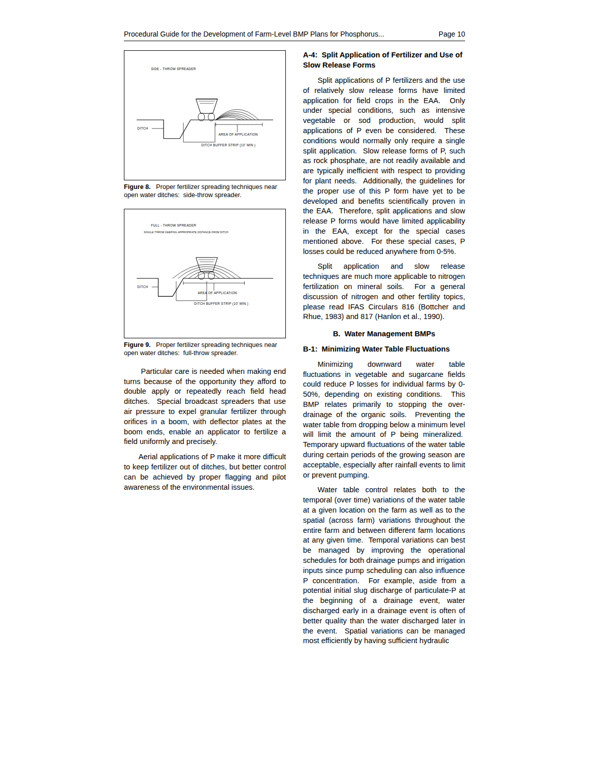Procedural Guide for the Development of Farm-Level BMP Plans for Phosphorus... Page 10
SIDE - THROW SPREADER DITCH AREA OF APPLICATION DITCH BUFFER STRIP (10' MIN )
Figure 8. Proper fertilizer spreading techniques near open water ditches: side-throw spreader.
FULL - THROW SPREADER SINGLE THROW KEEPING APPROPRIATE DISTANCE FROM DITCH DITCH AREA OF APPLICATION DITCH BUFFER STRIP (10' MIN.)
Figure 9. Proper fertilizer spreading techniques near open water ditches: full-throw spreader.
Particular care is needed when making end turns because of the opportunity they afford to double apply or repeatedly reach field head ditches. Special broadcast spreaders that use air pressure to expel granular fertilizer through orifices in a boom, with deflector plates at the boom ends, enable an applicator to fertilize a field uniformly and precisely.
Aerial applications of P make it more difficult to keep fertilizer out of ditches, but better control can be achieved by proper flagging and pilot awareness of the environmental issues.
A-4: Split Application of Fertilizer and Use of Slow Release Forms
Split applications of P fertilizers and the use of relatively slow release forms have limited application for field crops in the EAA. Only under special conditions, such as intensive vegetable or sod production, would split applications of P even be considered. These conditions would normally only require a single split application. Slow release forms of P, such as rock phosphate, are not readily available and are typically inefficient with respect to providing for plant needs. Additionally, the guidelines for the proper use of this P form have yet to be developed and benefits scientifically proven in the EAA. Therefore, split applications and slow release P forms would have limited applicability in the EAA, except for the special cases mentioned above. For these special cases, P losses could be reduced anywhere from 0-5%.
Split application and slow release techniques are much more applicable to nitrogen fertilization on mineral soils. For a general discussion of nitrogen and other fertility topics, please read IFAS Circulars 816 (Bottcher and Rhue, 1983) and 817 (Hanlon et al., 1990).
B. Water Management BMPs
B-1: Minimizing Water Table Fluctuations
Minimizing downward water table fluctuations in vegetable and sugarcane fields could reduce P losses for individual farms by 0-50%, depending on existing conditions. This BMP relates primarily to stopping the over-drainage of the organic soils. Preventing the water table from dropping below a minimum level will limit the amount of P being mineralized. Temporary upward fluctuations of the water table during certain periods of the growing season are acceptable, especially after rainfall events to limit or prevent pumping.
Water table control relates both to the temporal (over time) variations of the water table at a given location on the farm as well as to the spatial (across farm) variations throughout the entire farm and between different farm locations at any given time. Temporal variations can best be managed by improving the operational schedules for both drainage pumps and irrigation inputs since pump scheduling can also influence P concentration. For example, aside from a potential initial slug discharge of particulate-P at the beginning of a drainage event, water discharged early in a drainage event is often of better quality than the water discharged later in the event. Spatial variations can be managed most efficiently by having sufficient hydraulic